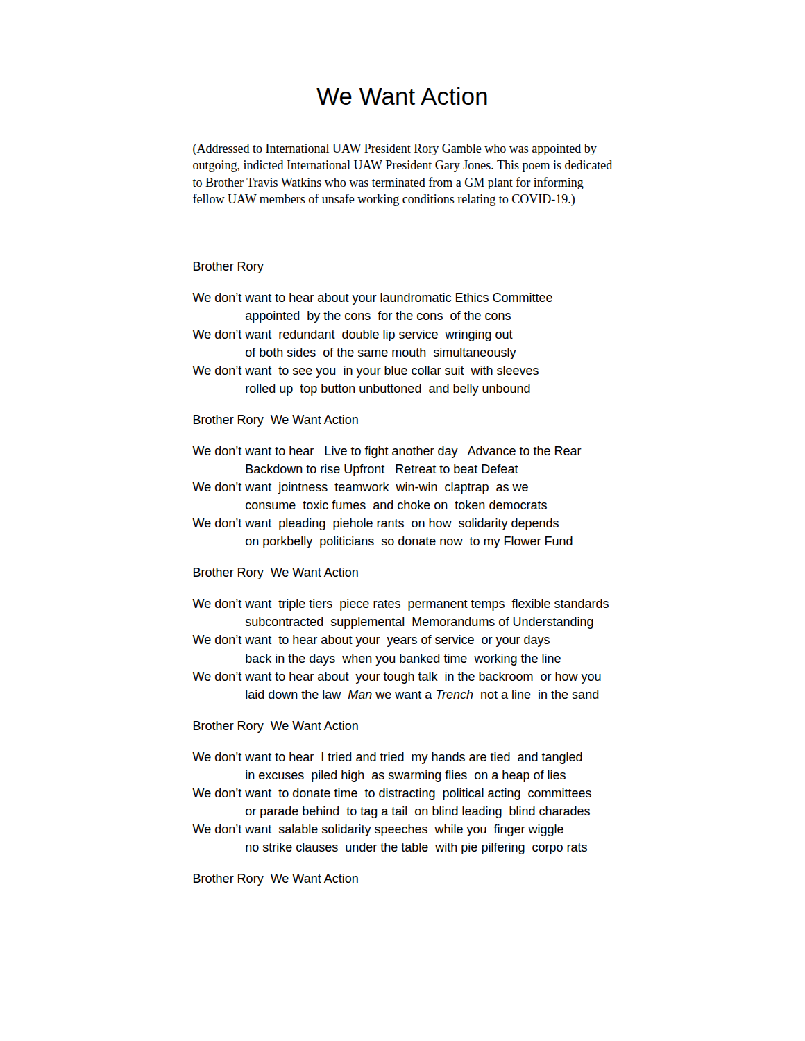We Want Action
(Addressed to International UAW President Rory Gamble who was appointed by outgoing, indicted International UAW President Gary Jones. This poem is dedicated to Brother Travis Watkins who was terminated from a GM plant for informing fellow UAW members of unsafe working conditions relating to COVID-19.)
Brother Rory
We don’t want to hear about your laundromatic Ethics Committee
appointed by the cons for the cons of the cons
We don’t want redundant double lip service wringing out
of both sides of the same mouth simultaneously
We don’t want to see you in your blue collar suit with sleeves
rolled up top button unbuttoned and belly unbound
Brother Rory We Want Action
We don’t want to hear Live to fight another day Advance to the Rear
Backdown to rise Upfront Retreat to beat Defeat
We don’t want jointness teamwork win-win claptrap as we
consume toxic fumes and choke on token democrats
We don’t want pleading piehole rants on how solidarity depends
on porkbelly politicians so donate now to my Flower Fund
Brother Rory We Want Action
We don’t want triple tiers piece rates permanent temps flexible standards
subcontracted supplemental Memorandums of Understanding
We don’t want to hear about your years of service or your days
back in the days when you banked time working the line
We don’t want to hear about your tough talk in the backroom or how you
laid down the law Man we want a Trench not a line in the sand
Brother Rory We Want Action
We don’t want to hear I tried and tried my hands are tied and tangled
in excuses piled high as swarming flies on a heap of lies
We don’t want to donate time to distracting political acting committees
or parade behind to tag a tail on blind leading blind charades
We don’t want salable solidarity speeches while you finger wiggle
no strike clauses under the table with pie pilfering corpo rats
Brother Rory We Want Action